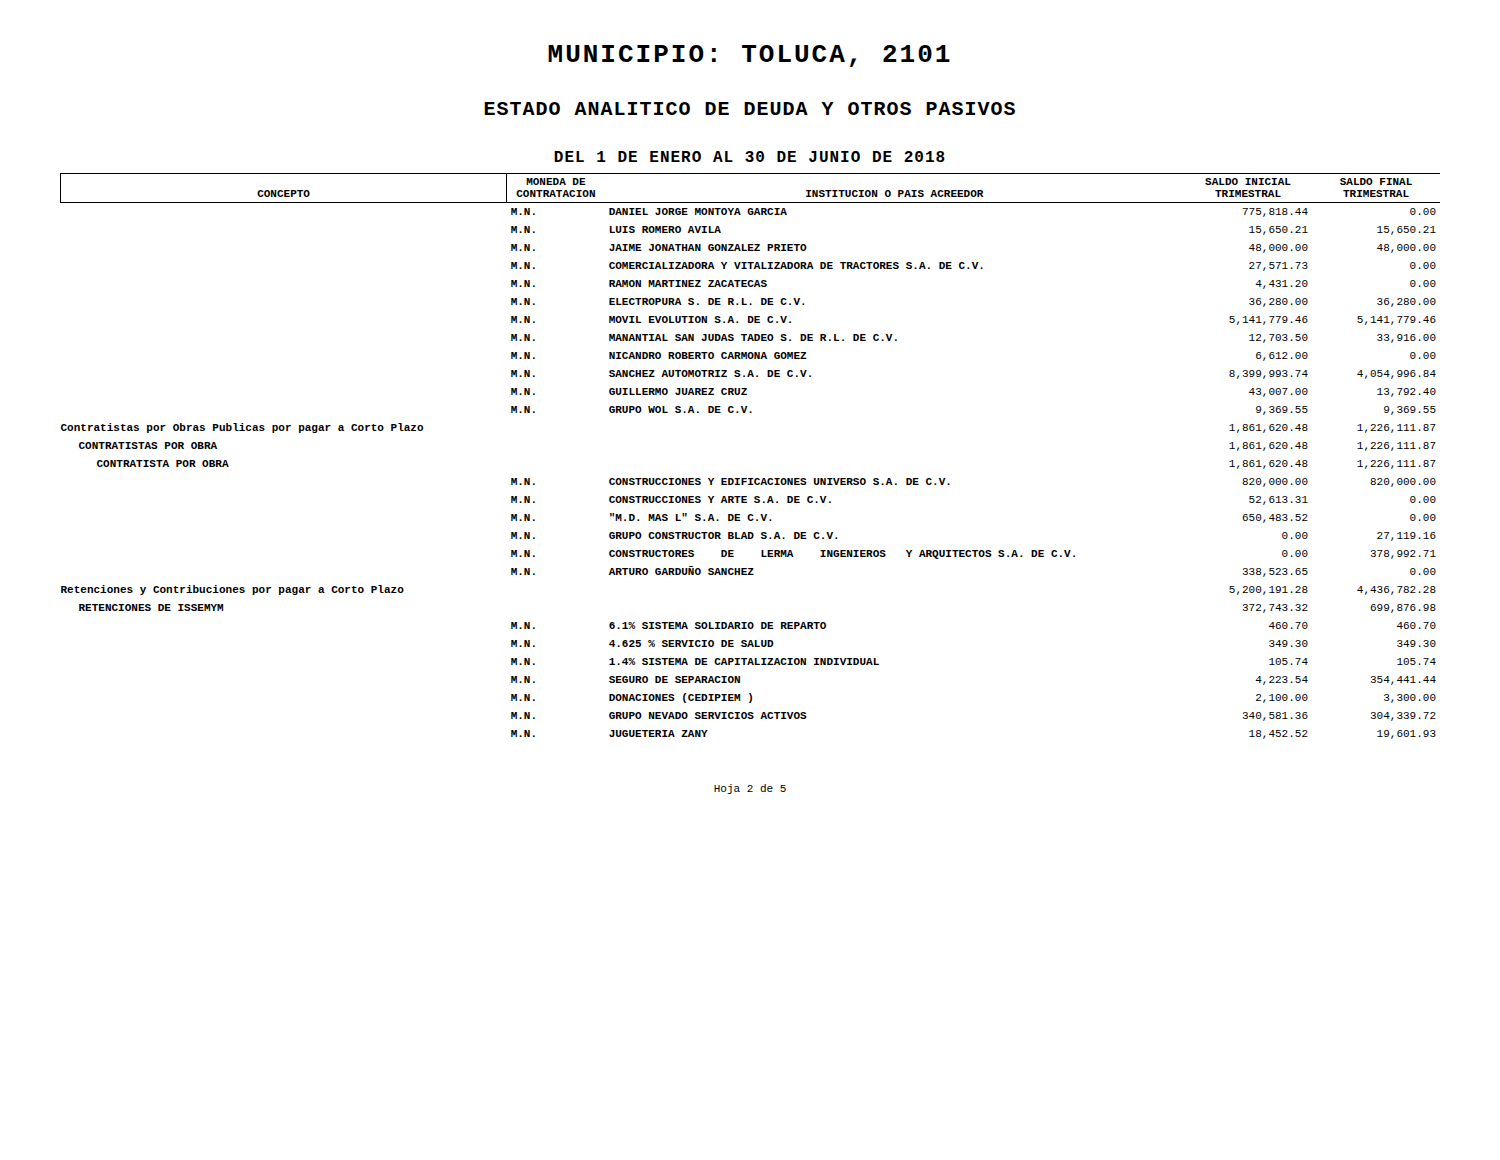MUNICIPIO: TOLUCA, 2101
ESTADO ANALITICO DE DEUDA Y OTROS PASIVOS
DEL 1 DE ENERO AL 30 DE JUNIO DE 2018
| CONCEPTO | MONEDA DE CONTRATACION | INSTITUCION O PAIS ACREEDOR | SALDO INICIAL TRIMESTRAL | SALDO FINAL TRIMESTRAL |
| --- | --- | --- | --- | --- |
| | M.N. | DANIEL JORGE MONTOYA GARCIA | 775,818.44 | 0.00 |
| | M.N. | LUIS ROMERO AVILA | 15,650.21 | 15,650.21 |
| | M.N. | JAIME JONATHAN GONZALEZ PRIETO | 48,000.00 | 48,000.00 |
| | M.N. | COMERCIALIZADORA Y VITALIZADORA DE TRACTORES S.A. DE C.V. | 27,571.73 | 0.00 |
| | M.N. | RAMON MARTINEZ ZACATECAS | 4,431.20 | 0.00 |
| | M.N. | ELECTROPURA S. DE R.L. DE C.V. | 36,280.00 | 36,280.00 |
| | M.N. | MOVIL EVOLUTION S.A. DE C.V. | 5,141,779.46 | 5,141,779.46 |
| | M.N. | MANANTIAL SAN JUDAS TADEO S. DE R.L. DE C.V. | 12,703.50 | 33,916.00 |
| | M.N. | NICANDRO ROBERTO CARMONA GOMEZ | 6,612.00 | 0.00 |
| | M.N. | SANCHEZ AUTOMOTRIZ S.A. DE C.V. | 8,399,993.74 | 4,054,996.84 |
| | M.N. | GUILLERMO JUAREZ CRUZ | 43,007.00 | 13,792.40 |
| | M.N. | GRUPO WOL S.A. DE C.V. | 9,369.55 | 9,369.55 |
| Contratistas por Obras Publicas por pagar a Corto Plazo | | | 1,861,620.48 | 1,226,111.87 |
| CONTRATISTAS POR OBRA | | | 1,861,620.48 | 1,226,111.87 |
| CONTRATISTA POR OBRA | | | 1,861,620.48 | 1,226,111.87 |
| | M.N. | CONSTRUCCIONES Y EDIFICACIONES UNIVERSO S.A. DE C.V. | 820,000.00 | 820,000.00 |
| | M.N. | CONSTRUCCIONES Y ARTE S.A. DE C.V. | 52,613.31 | 0.00 |
| | M.N. | "M.D. MAS L" S.A. DE C.V. | 650,483.52 | 0.00 |
| | M.N. | GRUPO CONSTRUCTOR BLAD S.A. DE C.V. | 0.00 | 27,119.16 |
| | M.N. | CONSTRUCTORES DE LERMA INGENIEROS Y ARQUITECTOS S.A. DE C.V. | 0.00 | 378,992.71 |
| | M.N. | ARTURO GARDUÑO SANCHEZ | 338,523.65 | 0.00 |
| Retenciones y Contribuciones por pagar a Corto Plazo | | | 5,200,191.28 | 4,436,782.28 |
| RETENCIONES DE ISSEMYM | | | 372,743.32 | 699,876.98 |
| | M.N. | 6.1% SISTEMA SOLIDARIO DE REPARTO | 460.70 | 460.70 |
| | M.N. | 4.625 % SERVICIO DE SALUD | 349.30 | 349.30 |
| | M.N. | 1.4% SISTEMA DE CAPITALIZACION INDIVIDUAL | 105.74 | 105.74 |
| | M.N. | SEGURO DE SEPARACION | 4,223.54 | 354,441.44 |
| | M.N. | DONACIONES (CEDIPIEM ) | 2,100.00 | 3,300.00 |
| | M.N. | GRUPO NEVADO SERVICIOS ACTIVOS | 340,581.36 | 304,339.72 |
| | M.N. | JUGUETERIA ZANY | 18,452.52 | 19,601.93 |
Hoja 2 de 5